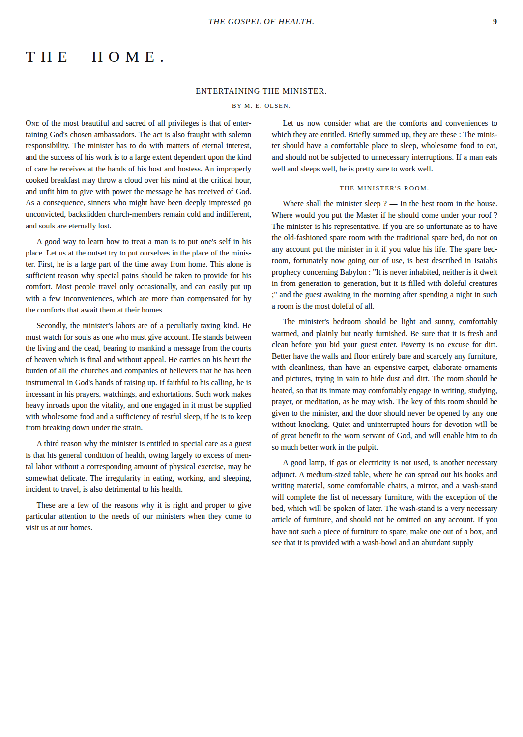THE GOSPEL OF HEALTH. 9
THE HOME.
ENTERTAINING THE MINISTER.
BY M. E. OLSEN.
One of the most beautiful and sacred of all privileges is that of entertaining God's chosen ambassadors. The act is also fraught with solemn responsibility. The minister has to do with matters of eternal interest, and the success of his work is to a large extent dependent upon the kind of care he receives at the hands of his host and hostess. An improperly cooked breakfast may throw a cloud over his mind at the critical hour, and unfit him to give with power the message he has received of God. As a consequence, sinners who might have been deeply impressed go unconvicted, backslidden church-members remain cold and indifferent, and souls are eternally lost.
A good way to learn how to treat a man is to put one's self in his place. Let us at the outset try to put ourselves in the place of the minister. First, he is a large part of the time away from home. This alone is sufficient reason why special pains should be taken to provide for his comfort. Most people travel only occasionally, and can easily put up with a few inconveniences, which are more than compensated for by the comforts that await them at their homes.
Secondly, the minister's labors are of a peculiarly taxing kind. He must watch for souls as one who must give account. He stands between the living and the dead, bearing to mankind a message from the courts of heaven which is final and without appeal. He carries on his heart the burden of all the churches and companies of believers that he has been instrumental in God's hands of raising up. If faithful to his calling, he is incessant in his prayers, watchings, and exhortations. Such work makes heavy inroads upon the vitality, and one engaged in it must be supplied with wholesome food and a sufficiency of restful sleep, if he is to keep from breaking down under the strain.
A third reason why the minister is entitled to special care as a guest is that his general condition of health, owing largely to excess of mental labor without a corresponding amount of physical exercise, may be somewhat delicate. The irregularity in eating, working, and sleeping, incident to travel, is also detrimental to his health.
These are a few of the reasons why it is right and proper to give particular attention to the needs of our ministers when they come to visit us at our homes.
Let us now consider what are the comforts and conveniences to which they are entitled. Briefly summed up, they are these : The minister should have a comfortable place to sleep, wholesome food to eat, and should not be subjected to unnecessary interruptions. If a man eats well and sleeps well, he is pretty sure to work well.
THE MINISTER'S ROOM.
Where shall the minister sleep ? — In the best room in the house. Where would you put the Master if he should come under your roof ? The minister is his representative. If you are so unfortunate as to have the old-fashioned spare room with the traditional spare bed, do not on any account put the minister in it if you value his life. The spare bedroom, fortunately now going out of use, is best described in Isaiah's prophecy concerning Babylon : "It is never inhabited, neither is it dwelt in from generation to generation, but it is filled with doleful creatures ;" and the guest awaking in the morning after spending a night in such a room is the most doleful of all.
The minister's bedroom should be light and sunny, comfortably warmed, and plainly but neatly furnished. Be sure that it is fresh and clean before you bid your guest enter. Poverty is no excuse for dirt. Better have the walls and floor entirely bare and scarcely any furniture, with cleanliness, than have an expensive carpet, elaborate ornaments and pictures, trying in vain to hide dust and dirt. The room should be heated, so that its inmate may comfortably engage in writing, studying, prayer, or meditation, as he may wish. The key of this room should be given to the minister, and the door should never be opened by any one without knocking. Quiet and uninterrupted hours for devotion will be of great benefit to the worn servant of God, and will enable him to do so much better work in the pulpit.
A good lamp, if gas or electricity is not used, is another necessary adjunct. A medium-sized table, where he can spread out his books and writing material, some comfortable chairs, a mirror, and a wash-stand will complete the list of necessary furniture, with the exception of the bed, which will be spoken of later. The wash-stand is a very necessary article of furniture, and should not be omitted on any account. If you have not such a piece of furniture to spare, make one out of a box, and see that it is provided with a wash-bowl and an abundant supply